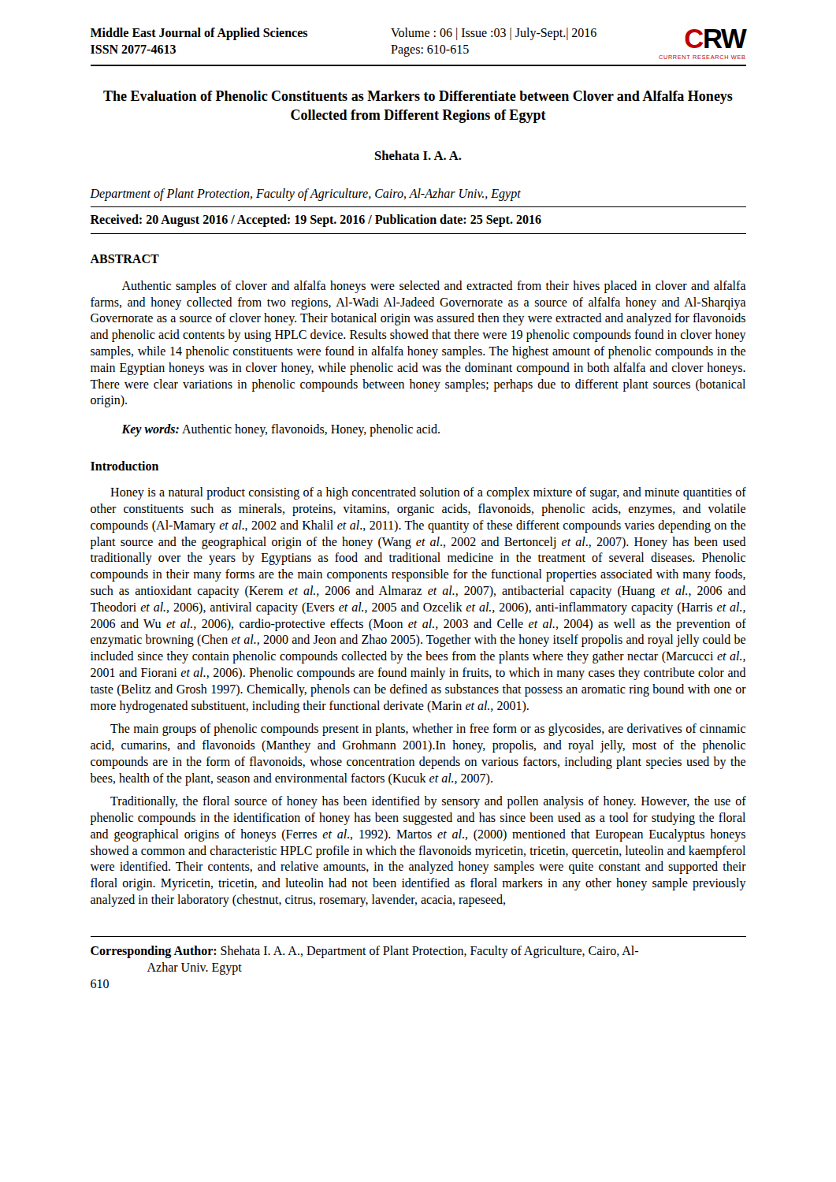Middle East Journal of Applied Sciences ISSN 2077-4613
Volume : 06 | Issue :03 | July-Sept.| 2016 Pages: 610-615
CRW
Current Research Web
The Evaluation of Phenolic Constituents as Markers to Differentiate between Clover and Alfalfa Honeys Collected from Different Regions of Egypt
Shehata I. A. A.
Department of Plant Protection, Faculty of Agriculture, Cairo, Al-Azhar Univ., Egypt
Received: 20 August 2016 / Accepted: 19 Sept. 2016 / Publication date: 25 Sept. 2016
ABSTRACT
Authentic samples of clover and alfalfa honeys were selected and extracted from their hives placed in clover and alfalfa farms, and honey collected from two regions, Al-Wadi Al-Jadeed Governorate as a source of alfalfa honey and Al-Sharqiya Governorate as a source of clover honey. Their botanical origin was assured then they were extracted and analyzed for flavonoids and phenolic acid contents by using HPLC device. Results showed that there were 19 phenolic compounds found in clover honey samples, while 14 phenolic constituents were found in alfalfa honey samples. The highest amount of phenolic compounds in the main Egyptian honeys was in clover honey, while phenolic acid was the dominant compound in both alfalfa and clover honeys. There were clear variations in phenolic compounds between honey samples; perhaps due to different plant sources (botanical origin).
Key words: Authentic honey, flavonoids, Honey, phenolic acid.
Introduction
Honey is a natural product consisting of a high concentrated solution of a complex mixture of sugar, and minute quantities of other constituents such as minerals, proteins, vitamins, organic acids, flavonoids, phenolic acids, enzymes, and volatile compounds (Al-Mamary et al., 2002 and Khalil et al., 2011). The quantity of these different compounds varies depending on the plant source and the geographical origin of the honey (Wang et al., 2002 and Bertoncelj et al., 2007). Honey has been used traditionally over the years by Egyptians as food and traditional medicine in the treatment of several diseases. Phenolic compounds in their many forms are the main components responsible for the functional properties associated with many foods, such as antioxidant capacity (Kerem et al., 2006 and Almaraz et al., 2007), antibacterial capacity (Huang et al., 2006 and Theodori et al., 2006), antiviral capacity (Evers et al., 2005 and Ozcelik et al., 2006), anti-inflammatory capacity (Harris et al., 2006 and Wu et al., 2006), cardio-protective effects (Moon et al., 2003 and Celle et al., 2004) as well as the prevention of enzymatic browning (Chen et al., 2000 and Jeon and Zhao 2005). Together with the honey itself propolis and royal jelly could be included since they contain phenolic compounds collected by the bees from the plants where they gather nectar (Marcucci et al., 2001 and Fiorani et al., 2006). Phenolic compounds are found mainly in fruits, to which in many cases they contribute color and taste (Belitz and Grosh 1997). Chemically, phenols can be defined as substances that possess an aromatic ring bound with one or more hydrogenated substituent, including their functional derivate (Marin et al., 2001).
The main groups of phenolic compounds present in plants, whether in free form or as glycosides, are derivatives of cinnamic acid, cumarins, and flavonoids (Manthey and Grohmann 2001).In honey, propolis, and royal jelly, most of the phenolic compounds are in the form of flavonoids, whose concentration depends on various factors, including plant species used by the bees, health of the plant, season and environmental factors (Kucuk et al., 2007).
Traditionally, the floral source of honey has been identified by sensory and pollen analysis of honey. However, the use of phenolic compounds in the identification of honey has been suggested and has since been used as a tool for studying the floral and geographical origins of honeys (Ferres et al., 1992). Martos et al., (2000) mentioned that European Eucalyptus honeys showed a common and characteristic HPLC profile in which the flavonoids myricetin, tricetin, quercetin, luteolin and kaempferol were identified. Their contents, and relative amounts, in the analyzed honey samples were quite constant and supported their floral origin. Myricetin, tricetin, and luteolin had not been identified as floral markers in any other honey sample previously analyzed in their laboratory (chestnut, citrus, rosemary, lavender, acacia, rapeseed,
Corresponding Author: Shehata I. A. A., Department of Plant Protection, Faculty of Agriculture, Cairo, Al-Azhar Univ. Egypt
610